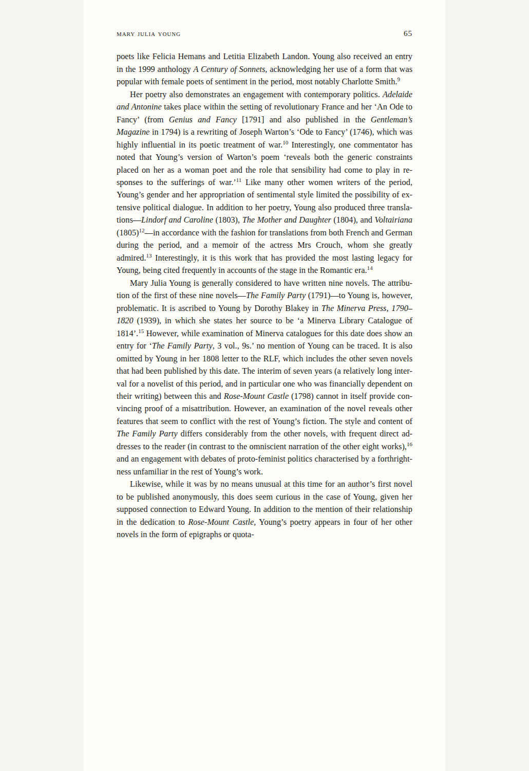mary julia young 65
poets like Felicia Hemans and Letitia Elizabeth Landon. Young also received an entry in the 1999 anthology A Century of Sonnets, acknowledging her use of a form that was popular with female poets of sentiment in the period, most notably Charlotte Smith.9
Her poetry also demonstrates an engagement with contemporary politics. Adelaide and Antonine takes place within the setting of revolutionary France and her ‘An Ode to Fancy’ (from Genius and Fancy [1791] and also published in the Gentleman’s Magazine in 1794) is a rewriting of Joseph Warton’s ‘Ode to Fancy’ (1746), which was highly influential in its poetic treatment of war.10 Interestingly, one commentator has noted that Young’s version of Warton’s poem ‘reveals both the generic constraints placed on her as a woman poet and the role that sensibility had come to play in responses to the sufferings of war.’11 Like many other women writers of the period, Young’s gender and her appropriation of sentimental style limited the possibility of extensive political dialogue. In addition to her poetry, Young also produced three translations—Lindorf and Caroline (1803), The Mother and Daughter (1804), and Voltairiana (1805)12—in accordance with the fashion for translations from both French and German during the period, and a memoir of the actress Mrs Crouch, whom she greatly admired.13 Interestingly, it is this work that has provided the most lasting legacy for Young, being cited frequently in accounts of the stage in the Romantic era.14
Mary Julia Young is generally considered to have written nine novels. The attribution of the first of these nine novels—The Family Party (1791)—to Young is, however, problematic. It is ascribed to Young by Dorothy Blakey in The Minerva Press, 1790–1820 (1939), in which she states her source to be ‘a Minerva Library Catalogue of 1814’.15 However, while examination of Minerva catalogues for this date does show an entry for ‘The Family Party, 3 vol., 9s.’ no mention of Young can be traced. It is also omitted by Young in her 1808 letter to the RLF, which includes the other seven novels that had been published by this date. The interim of seven years (a relatively long interval for a novelist of this period, and in particular one who was financially dependent on their writing) between this and Rose-Mount Castle (1798) cannot in itself provide convincing proof of a misattribution. However, an examination of the novel reveals other features that seem to conflict with the rest of Young’s fiction. The style and content of The Family Party differs considerably from the other novels, with frequent direct addresses to the reader (in contrast to the omniscient narration of the other eight works),16 and an engagement with debates of proto-feminist politics characterised by a forthrightness unfamiliar in the rest of Young’s work.
Likewise, while it was by no means unusual at this time for an author’s first novel to be published anonymously, this does seem curious in the case of Young, given her supposed connection to Edward Young. In addition to the mention of their relationship in the dedication to Rose-Mount Castle, Young’s poetry appears in four of her other novels in the form of epigraphs or quota-